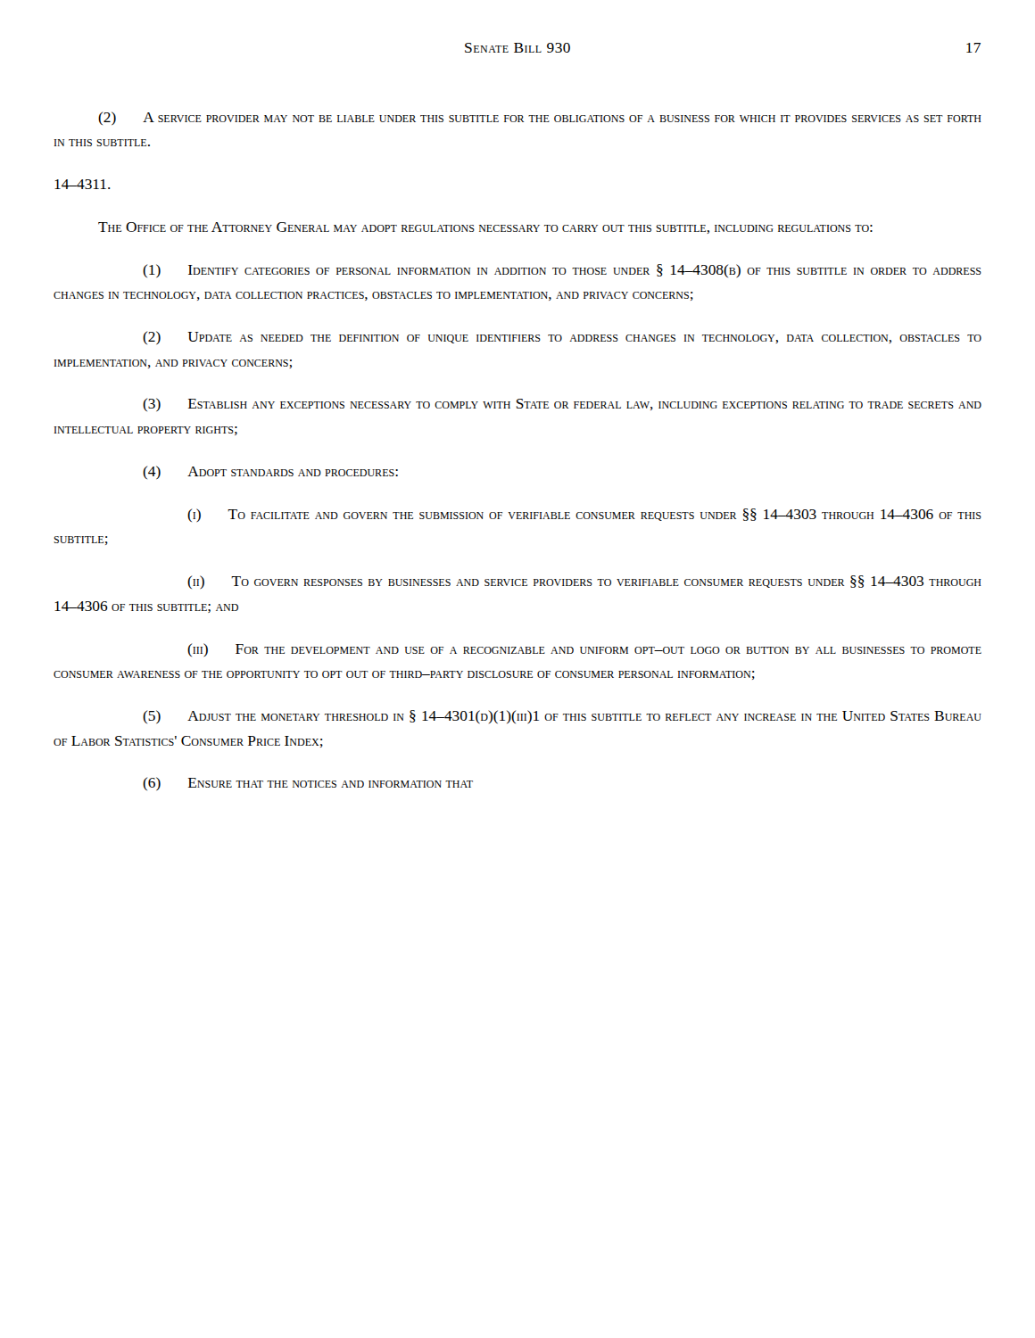Senate Bill 930 17
(2) A service provider may not be liable under this subtitle for the obligations of a business for which it provides services as set forth in this subtitle.
14–4311.
The Office of the Attorney General may adopt regulations necessary to carry out this subtitle, including regulations to:
(1) Identify categories of personal information in addition to those under § 14–4308(b) of this subtitle in order to address changes in technology, data collection practices, obstacles to implementation, and privacy concerns;
(2) Update as needed the definition of unique identifiers to address changes in technology, data collection, obstacles to implementation, and privacy concerns;
(3) Establish any exceptions necessary to comply with State or federal law, including exceptions relating to trade secrets and intellectual property rights;
(4) Adopt standards and procedures:
(i) To facilitate and govern the submission of verifiable consumer requests under §§ 14–4303 through 14–4306 of this subtitle;
(ii) To govern responses by businesses and service providers to verifiable consumer requests under §§ 14–4303 through 14–4306 of this subtitle; and
(iii) For the development and use of a recognizable and uniform opt–out logo or button by all businesses to promote consumer awareness of the opportunity to opt out of third–party disclosure of consumer personal information;
(5) Adjust the monetary threshold in § 14–4301(d)(1)(iii)1 of this subtitle to reflect any increase in the United States Bureau of Labor Statistics' Consumer Price Index;
(6) Ensure that the notices and information that